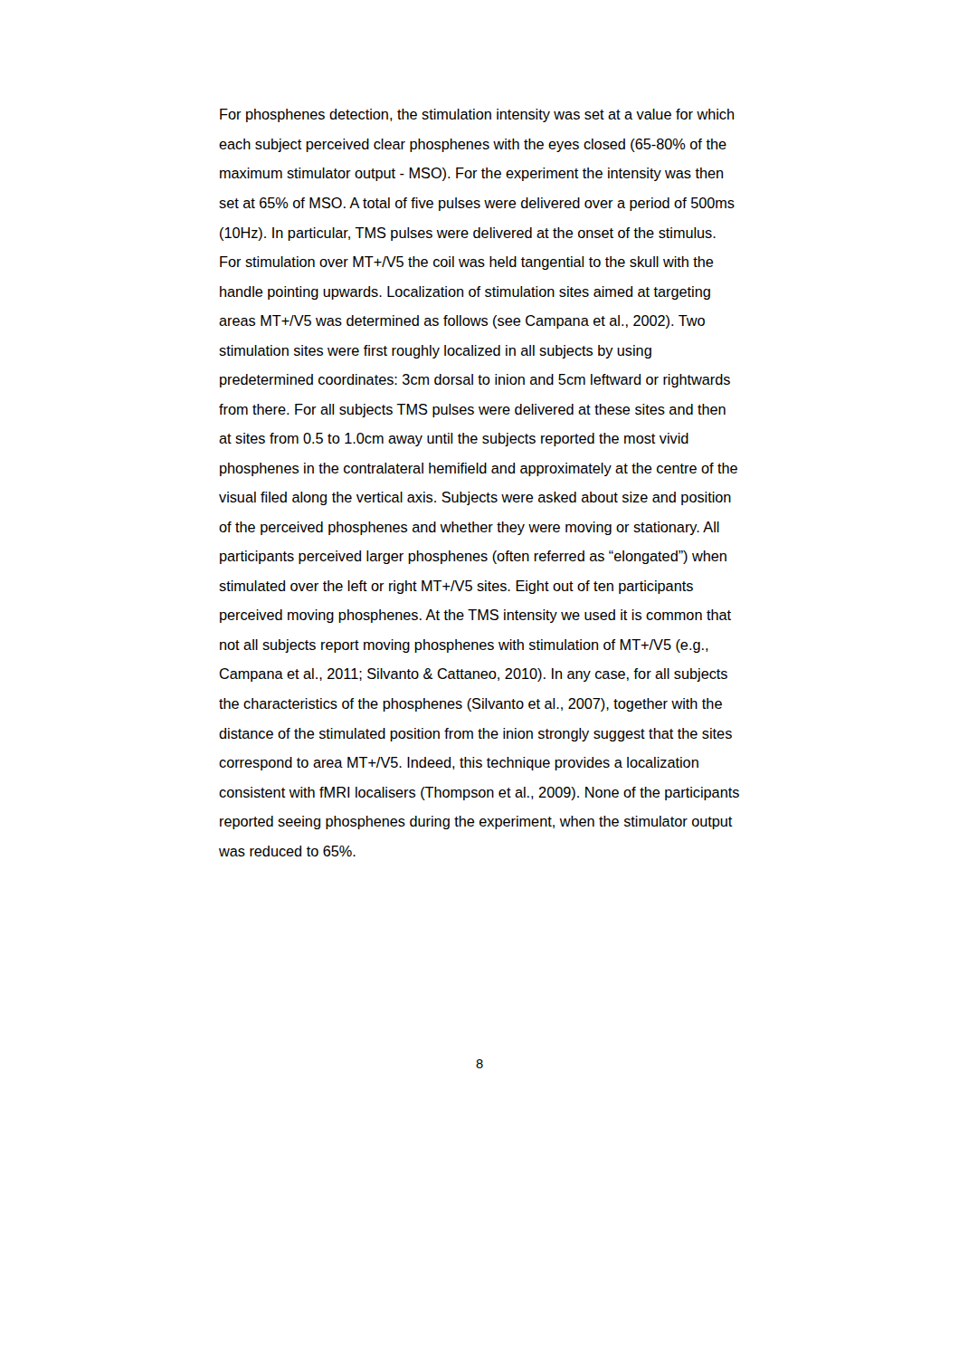For phosphenes detection, the stimulation intensity was set at a value for which each subject perceived clear phosphenes with the eyes closed (65-80% of the maximum stimulator output - MSO). For the experiment the intensity was then set at 65% of MSO. A total of five pulses were delivered over a period of 500ms (10Hz). In particular, TMS pulses were delivered at the onset of the stimulus. For stimulation over MT+/V5 the coil was held tangential to the skull with the handle pointing upwards. Localization of stimulation sites aimed at targeting areas MT+/V5 was determined as follows (see Campana et al., 2002). Two stimulation sites were first roughly localized in all subjects by using predetermined coordinates: 3cm dorsal to inion and 5cm leftward or rightwards from there. For all subjects TMS pulses were delivered at these sites and then at sites from 0.5 to 1.0cm away until the subjects reported the most vivid phosphenes in the contralateral hemifield and approximately at the centre of the visual filed along the vertical axis. Subjects were asked about size and position of the perceived phosphenes and whether they were moving or stationary. All participants perceived larger phosphenes (often referred as “elongated”) when stimulated over the left or right MT+/V5 sites. Eight out of ten participants perceived moving phosphenes. At the TMS intensity we used it is common that not all subjects report moving phosphenes with stimulation of MT+/V5 (e.g., Campana et al., 2011; Silvanto & Cattaneo, 2010). In any case, for all subjects the characteristics of the phosphenes (Silvanto et al., 2007), together with the distance of the stimulated position from the inion strongly suggest that the sites correspond to area MT+/V5. Indeed, this technique provides a localization consistent with fMRI localisers (Thompson et al., 2009). None of the participants reported seeing phosphenes during the experiment, when the stimulator output was reduced to 65%.
8